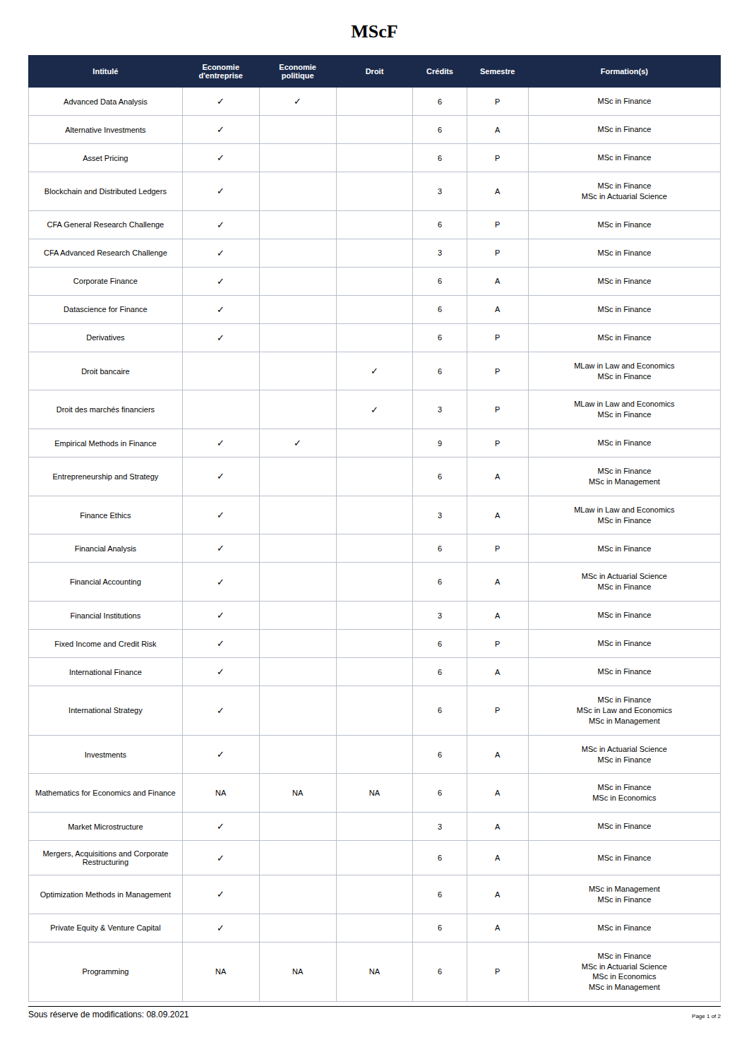MScF
| Intitulé | Economie d'entreprise | Economie politique | Droit | Crédits | Semestre | Formation(s) |
| --- | --- | --- | --- | --- | --- | --- |
| Advanced Data Analysis | ✓ | ✓ | | 6 | P | MSc in Finance |
| Alternative Investments | ✓ | | | 6 | A | MSc in Finance |
| Asset Pricing | ✓ | | | 6 | P | MSc in Finance |
| Blockchain and Distributed Ledgers | ✓ | | | 3 | A | MSc in Finance MSc in Actuarial Science |
| CFA General Research Challenge | ✓ | | | 6 | P | MSc in Finance |
| CFA Advanced Research Challenge | ✓ | | | 3 | P | MSc in Finance |
| Corporate Finance | ✓ | | | 6 | A | MSc in Finance |
| Datascience for Finance | ✓ | | | 6 | A | MSc in Finance |
| Derivatives | ✓ | | | 6 | P | MSc in Finance |
| Droit bancaire | | | ✓ | 6 | P | MLaw in Law and Economics MSc in Finance |
| Droit des marchés financiers | | | ✓ | 3 | P | MLaw in Law and Economics MSc in Finance |
| Empirical Methods in Finance | ✓ | ✓ | | 9 | P | MSc in Finance |
| Entrepreneurship and Strategy | ✓ | | | 6 | A | MSc in Finance MSc in Management |
| Finance Ethics | ✓ | | | 3 | A | MLaw in Law and Economics MSc in Finance |
| Financial Analysis | ✓ | | | 6 | P | MSc in Finance |
| Financial Accounting | ✓ | | | 6 | A | MSc in Actuarial Science MSc in Finance |
| Financial Institutions | ✓ | | | 3 | A | MSc in Finance |
| Fixed Income and Credit Risk | ✓ | | | 6 | P | MSc in Finance |
| International Finance | ✓ | | | 6 | A | MSc in Finance |
| International Strategy | ✓ | | | 6 | P | MSc in Finance MSc in Law and Economics MSc in Management |
| Investments | ✓ | | | 6 | A | MSc in Actuarial Science MSc in Finance |
| Mathematics for Economics and Finance | NA | NA | NA | 6 | A | MSc in Finance MSc in Economics |
| Market Microstructure | ✓ | | | 3 | A | MSc in Finance |
| Mergers, Acquisitions and Corporate Restructuring | ✓ | | | 6 | A | MSc in Finance |
| Optimization Methods in Management | ✓ | | | 6 | A | MSc in Management MSc in Finance |
| Private Equity & Venture Capital | ✓ | | | 6 | A | MSc in Finance |
| Programming | NA | NA | NA | 6 | P | MSc in Finance MSc in Actuarial Science MSc in Economics MSc in Management |
Sous réserve de modifications: 08.09.2021
Page 1 of 2